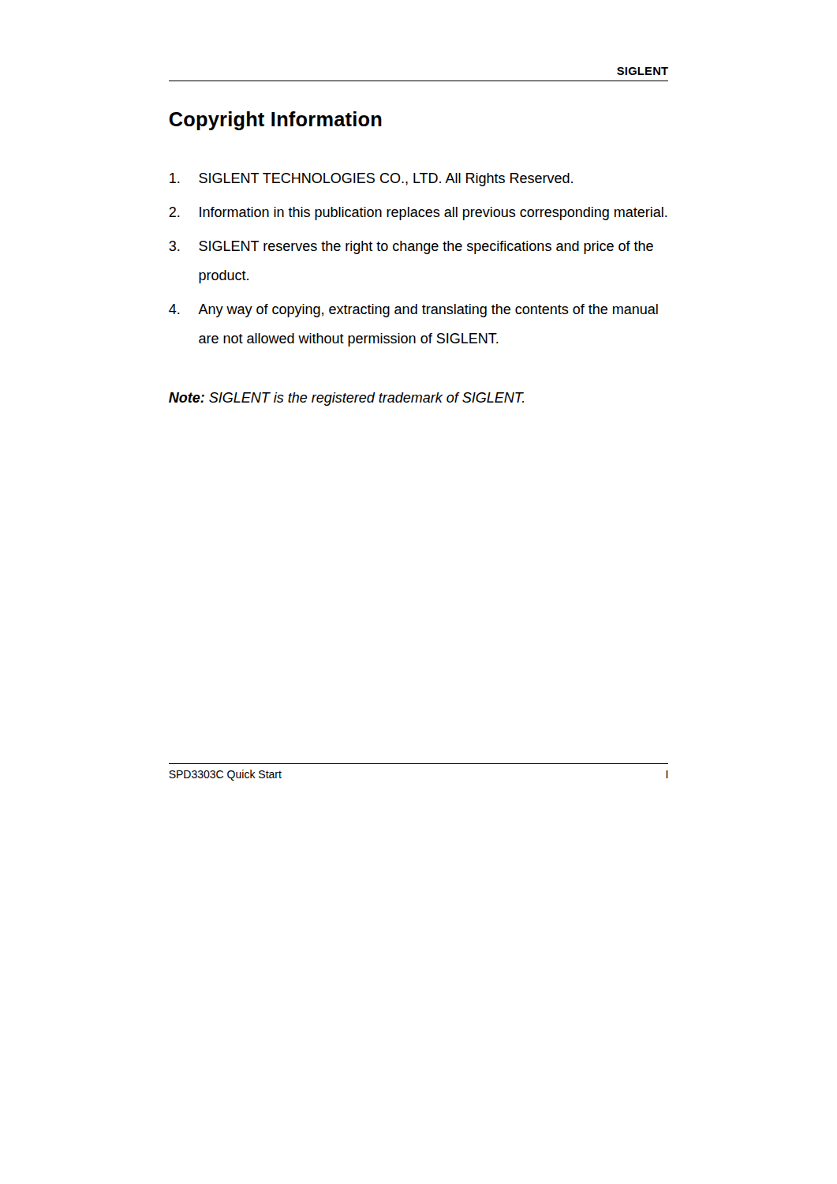SIGLENT
Copyright Information
SIGLENT TECHNOLOGIES CO., LTD. All Rights Reserved.
Information in this publication replaces all previous corresponding material.
SIGLENT reserves the right to change the specifications and price of the product.
Any way of copying, extracting and translating the contents of the manual are not allowed without permission of SIGLENT.
Note: SIGLENT is the registered trademark of SIGLENT.
SPD3303C Quick Start I